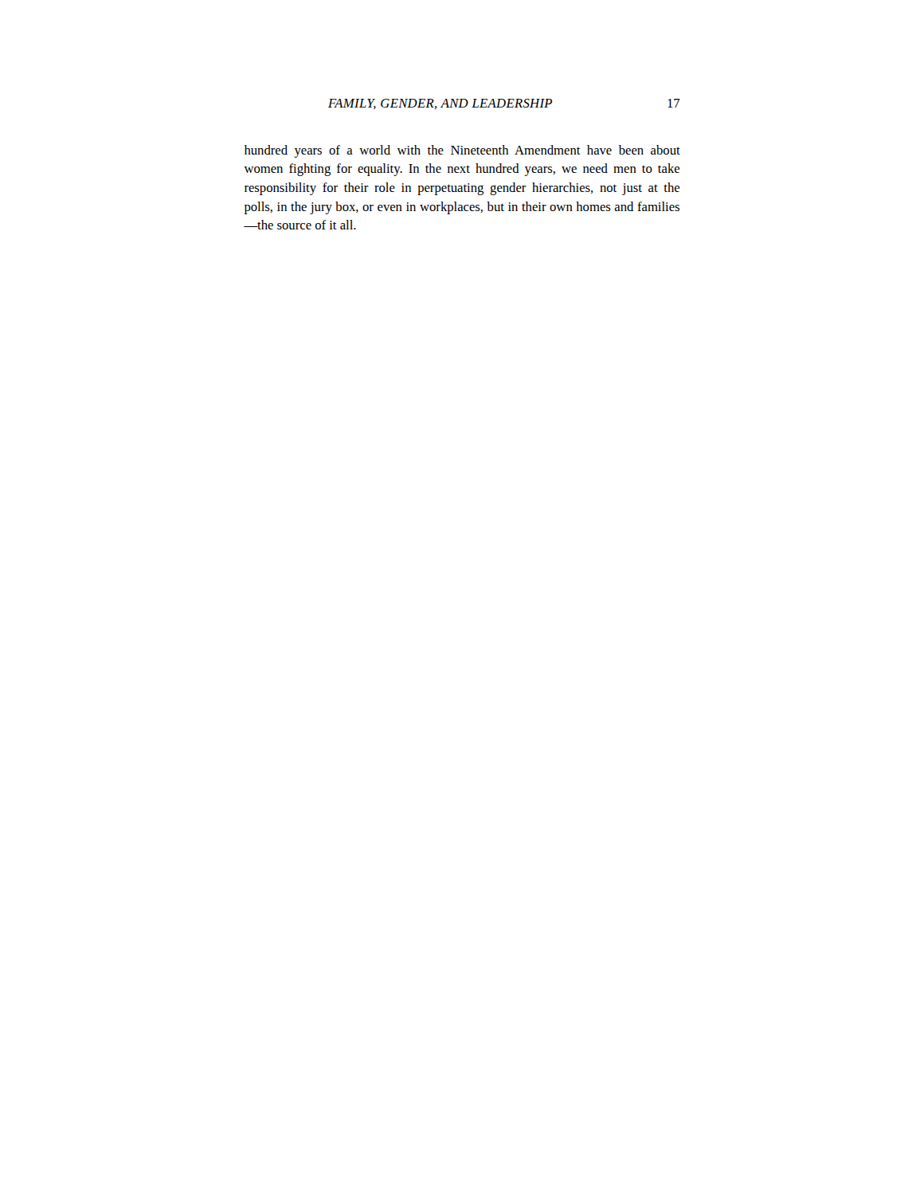FAMILY, GENDER, AND LEADERSHIP 17
hundred years of a world with the Nineteenth Amendment have been about women fighting for equality. In the next hundred years, we need men to take responsibility for their role in perpetuating gender hierarchies, not just at the polls, in the jury box, or even in workplaces, but in their own homes and families—the source of it all.